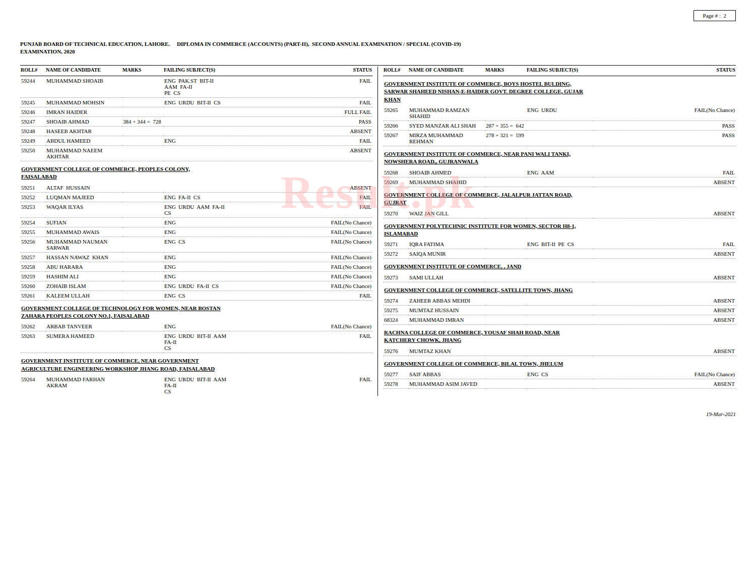Page # : 2
Result.pk
PUNJAB BOARD OF TECHNICAL EDUCATION, LAHORE. DIPLOMA IN COMMERCE (ACCOUNTS) (PART-II), SECOND ANNUAL EXAMINATION / SPECIAL (COVID-19) EXAMINATION, 2020
| ROLL# | NAME OF CANDIDATE | MARKS | FAILING SUBJECT(S) | STATUS |
| --- | --- | --- | --- | --- |
| 59244 | MUHAMMAD SHOAIB | | ENG PAK.ST BIT-II AAM FA-II PE CS | FAIL |
| 59245 | MUHAMMAD MOHSIN | | ENG URDU BIT-II CS | FAIL |
| 59246 | IMRAN HAIDER | | | FULL FAIL |
| 59247 | SHOAIB AHMAD | 384 + 344 = 728 | | PASS |
| 59248 | HASEEB AKHTAR | | | ABSENT |
| 59249 | ABDUL HAMEED | | ENG | FAIL |
| 59250 | MUHAMMAD NAEEM AKHTAR | | | ABSENT |
| GOVERNMENT COLLEGE OF COMMERCE, PEOPLES COLONY, FAISALABAD |
| 59251 | ALTAF HUSSAIN | | | ABSENT |
| 59252 | LUQMAN MAJEED | | ENG FA-II CS | FAIL |
| 59253 | WAQAR ILYAS | | ENG URDU AAM FA-II CS | FAIL |
| 59254 | SUFIAN | | ENG | FAIL(No Chance) |
| 59255 | MUHAMMAD AWAIS | | ENG | FAIL(No Chance) |
| 59256 | MUHAMMAD NAUMAN SARWAR | | ENG CS | FAIL(No Chance) |
| 59257 | HASSAN NAWAZ KHAN | | ENG | FAIL(No Chance) |
| 59258 | ABU HARARA | | ENG | FAIL(No Chance) |
| 59259 | HASHIM ALI | | ENG | FAIL(No Chance) |
| 59260 | ZOHAIB ISLAM | | ENG URDU FA-II CS | FAIL(No Chance) |
| 59261 | KALEEM ULLAH | | ENG CS | FAIL |
| GOVERNMENT COLLEGE OF TECHNOLOGY FOR WOMEN, NEAR BOSTAN ZAHARA PEOPLES COLONY NO.1, FAISALABAD |
| 59262 | ARBAB TANVEER | | ENG | FAIL(No Chance) |
| 59263 | SUMERA HAMEED | | ENG URDU BIT-II AAM FA-II CS | FAIL |
| GOVERNMENT INSTITUTE OF COMMERCE, NEAR GOVERNMENT AGRICULTURE ENGINEERING WORKSHOP JHANG ROAD, FAISALABAD |
| 59264 | MUHAMMAD FARHAN AKRAM | | ENG URDU BIT-II AAM FA-II CS | FAIL |
| ROLL# | NAME OF CANDIDATE | MARKS | FAILING SUBJECT(S) | STATUS |
| --- | --- | --- | --- | --- |
| GOVERNMENT INSTITUTE OF COMMERCE, BOYS HOSTEL BULDING, SARWAR SHAHEED NISHAN-E-HAIDER GOVT. DEGREE COLLEGE, GUJAR KHAN |
| 59265 | MUHAMMAD RAMZAN SHAHID | | ENG URDU | FAIL(No Chance) |
| 59266 | SYED MANZAR ALI SHAH | 287 + 355 = 642 | | PASS |
| 59267 | MIRZA MUHAMMAD REHMAN | 278 + 321 = 599 | | PASS |
| GOVERNMENT INSTITUTE OF COMMERCE, NEAR PANI WALI TANKI, NOWSHERA ROAD,, GUJRANWALA |
| 59268 | SHOAIB AHMED | | ENG AAM | FAIL |
| 59269 | MUHAMMAD SHAHID | | | ABSENT |
| GOVERNMENT COLLEGE OF COMMERCE, JALALPUR JATTAN ROAD, GUJRAT |
| 59270 | WAIZ JAN GILL | | | ABSENT |
| GOVERNMENT POLYTECHNIC INSTITUTE FOR WOMEN, SECTOR H8-1, ISLAMABAD |
| 59271 | IQRA FATIMA | | ENG BIT-II PE CS | FAIL |
| 59272 | SAIQA MUNIR | | | ABSENT |
| GOVERNMENT INSTITUTE OF COMMERCE, , JAND |
| 59273 | SAMI ULLAH | | | ABSENT |
| GOVERNMENT COLLEGE OF COMMERCE, SATELLITE TOWN, JHANG |
| 59274 | ZAHEER ABBAS MEHDI | | | ABSENT |
| 59275 | MUMTAZ HUSSAIN | | | ABSENT |
| 68324 | MUHAMMAD IMRAN | | | ABSENT |
| RACHNA COLLEGE OF COMMERCE, YOUSAF SHAH ROAD, NEAR KATCHERY CHOWK, JHANG |
| 59276 | MUMTAZ KHAN | | | ABSENT |
| GOVERNMENT COLLEGE OF COMMERCE, BILAL TOWN, JHELUM |
| 59277 | SAIF ABBAS | | ENG CS | FAIL(No Chance) |
| 59278 | MUHAMMAD ASIM JAVED | | | ABSENT |
19-Mar-2021